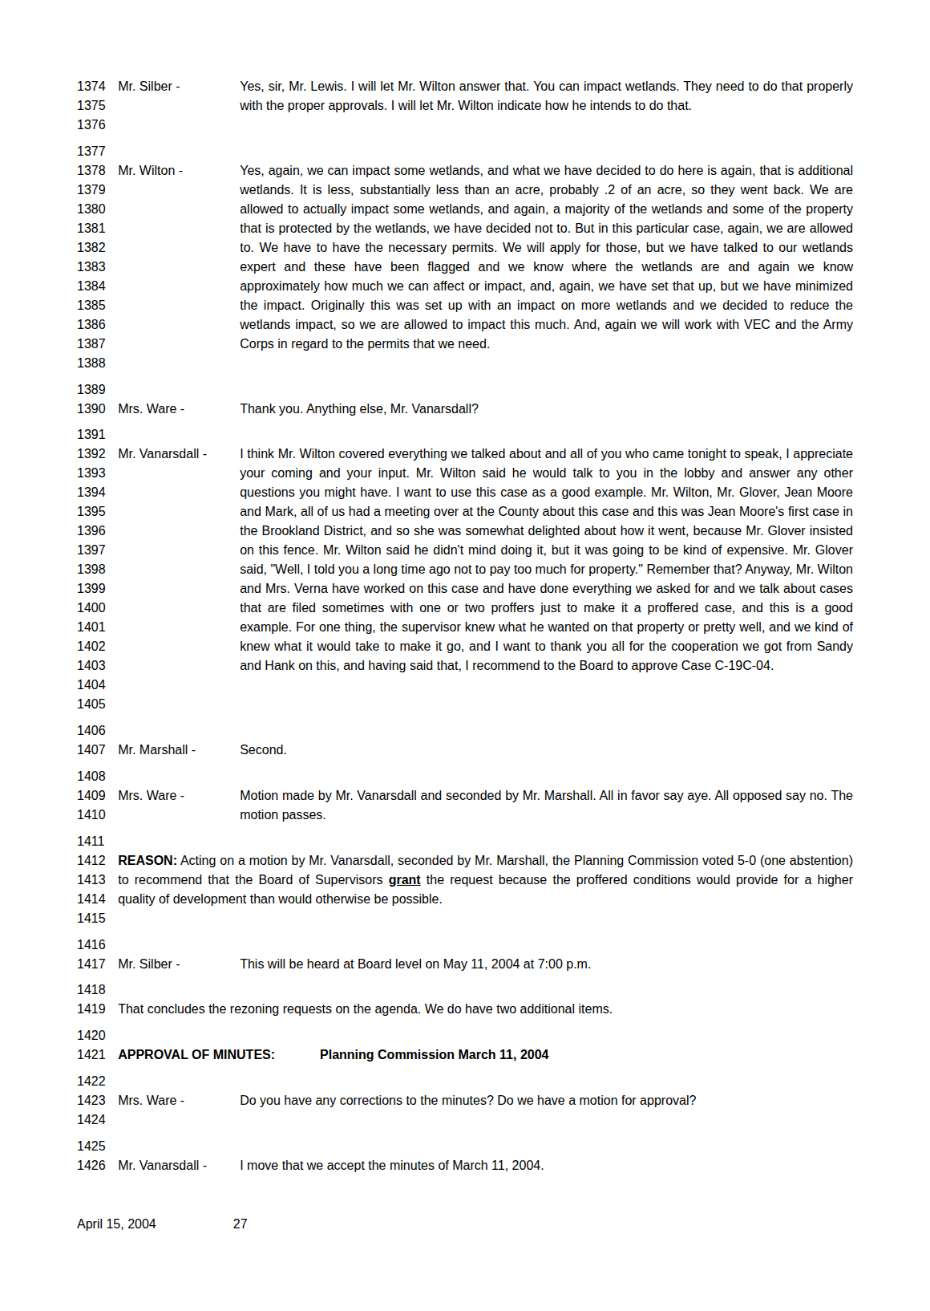| 1374 1375 1376 | Mr. Silber - | Yes, sir, Mr. Lewis. I will let Mr. Wilton answer that. You can impact wetlands. They need to do that properly with the proper approvals. I will let Mr. Wilton indicate how he intends to do that. |
| 1377 | | |
| 1378 1379 1380 1381 1382 1383 1384 1385 1386 1387 1388 | Mr. Wilton - | Yes, again, we can impact some wetlands, and what we have decided to do here is again, that is additional wetlands. It is less, substantially less than an acre, probably .2 of an acre, so they went back. We are allowed to actually impact some wetlands, and again, a majority of the wetlands and some of the property that is protected by the wetlands, we have decided not to. But in this particular case, again, we are allowed to. We have to have the necessary permits. We will apply for those, but we have talked to our wetlands expert and these have been flagged and we know where the wetlands are and again we know approximately how much we can affect or impact, and, again, we have set that up, but we have minimized the impact. Originally this was set up with an impact on more wetlands and we decided to reduce the wetlands impact, so we are allowed to impact this much. And, again we will work with VEC and the Army Corps in regard to the permits that we need. |
| 1389 | | |
| 1390 | Mrs. Ware - | Thank you. Anything else, Mr. Vanarsdall? |
| 1391 | | |
| 1392 1393 1394 1395 1396 1397 1398 1399 1400 1401 1402 1403 1404 1405 | Mr. Vanarsdall - | I think Mr. Wilton covered everything we talked about and all of you who came tonight to speak, I appreciate your coming and your input. Mr. Wilton said he would talk to you in the lobby and answer any other questions you might have. I want to use this case as a good example. Mr. Wilton, Mr. Glover, Jean Moore and Mark, all of us had a meeting over at the County about this case and this was Jean Moore's first case in the Brookland District, and so she was somewhat delighted about how it went, because Mr. Glover insisted on this fence. Mr. Wilton said he didn't mind doing it, but it was going to be kind of expensive. Mr. Glover said, "Well, I told you a long time ago not to pay too much for property." Remember that? Anyway, Mr. Wilton and Mrs. Verna have worked on this case and have done everything we asked for and we talk about cases that are filed sometimes with one or two proffers just to make it a proffered case, and this is a good example. For one thing, the supervisor knew what he wanted on that property or pretty well, and we kind of knew what it would take to make it go, and I want to thank you all for the cooperation we got from Sandy and Hank on this, and having said that, I recommend to the Board to approve Case C-19C-04. |
| 1406 | | |
| 1407 | Mr. Marshall - | Second. |
| 1408 | | |
| 1409 1410 | Mrs. Ware - | Motion made by Mr. Vanarsdall and seconded by Mr. Marshall. All in favor say aye. All opposed say no. The motion passes. |
| 1411 | | |
| 1412 1413 1414 1415 | REASON: Acting on a motion by Mr. Vanarsdall, seconded by Mr. Marshall, the Planning Commission voted 5-0 (one abstention) to recommend that the Board of Supervisors grant the request because the proffered conditions would provide for a higher quality of development than would otherwise be possible. |
| 1416 | | |
| 1417 | Mr. Silber - | This will be heard at Board level on May 11, 2004 at 7:00 p.m. |
| 1418 | | |
| 1419 | That concludes the rezoning requests on the agenda. We do have two additional items. |
| 1420 | | |
| 1421 | APPROVAL OF MINUTES: Planning Commission March 11, 2004 |
| 1422 | | |
| 1423 1424 | Mrs. Ware - | Do you have any corrections to the minutes? Do we have a motion for approval? |
| 1425 | | |
| 1426 | Mr. Vanarsdall - | I move that we accept the minutes of March 11, 2004. |
April 15, 2004 27